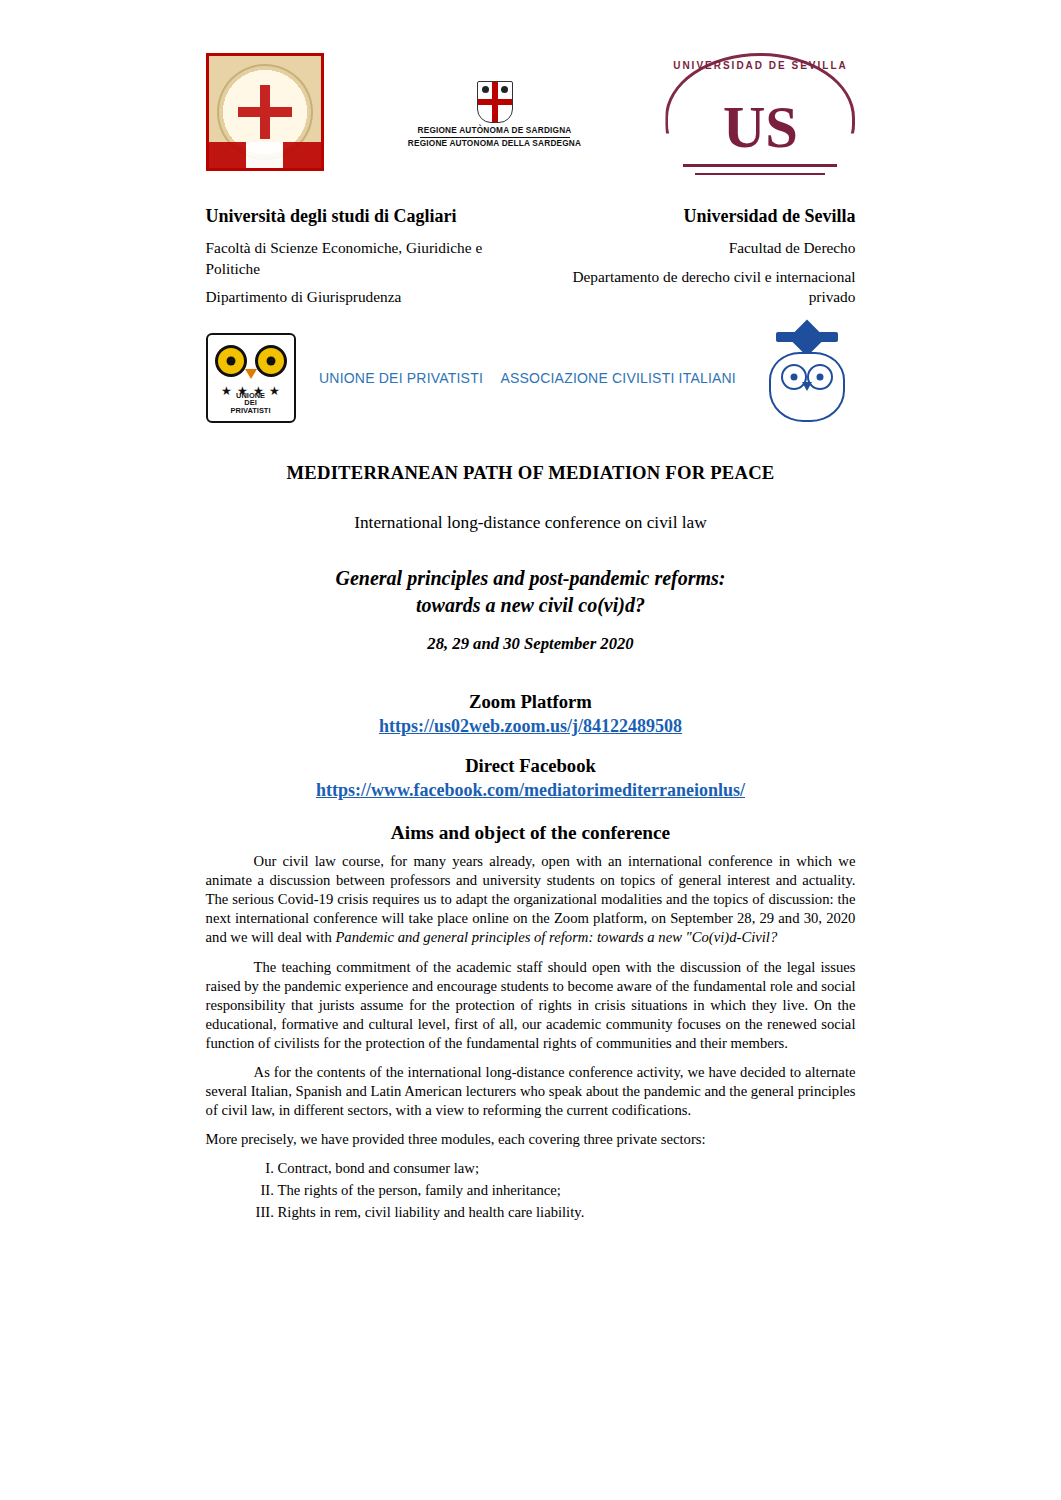REGIONE AUTÒNOMA DE SARDIGNA
REGIONE AUTONOMA DELLA SARDEGNA
UNIVERSIDAD DE SEVILLA
US
Università degli studi di Cagliari
Facoltà di Scienze Economiche, Giuridiche e Politiche
Dipartimento di Giurisprudenza
Universidad de Sevilla
Facultad de Derecho
Departamento de derecho civil e internacional privado
★ ★ ★ ★
UNIONE
DEI
PRIVATISTI
UNIONE DEI PRIVATISTI
ASSOCIAZIONE CIVILISTI ITALIANI
MEDITERRANEAN PATH OF MEDIATION FOR PEACE
International long-distance conference on civil law
General principles and post-pandemic reforms:
towards a new civil co(vi)d?
28, 29 and 30 September 2020
Zoom Platform
https://us02web.zoom.us/j/84122489508
Direct Facebook
https://www.facebook.com/mediatorimediterraneionlus/
Aims and object of the conference
Our civil law course, for many years already, open with an international conference in which we animate a discussion between professors and university students on topics of general interest and actuality. The serious Covid-19 crisis requires us to adapt the organizational modalities and the topics of discussion: the next international conference will take place online on the Zoom platform, on September 28, 29 and 30, 2020 and we will deal with Pandemic and general principles of reform: towards a new "Co(vi)d-Civil?
The teaching commitment of the academic staff should open with the discussion of the legal issues raised by the pandemic experience and encourage students to become aware of the fundamental role and social responsibility that jurists assume for the protection of rights in crisis situations in which they live. On the educational, formative and cultural level, first of all, our academic community focuses on the renewed social function of civilists for the protection of the fundamental rights of communities and their members.
As for the contents of the international long-distance conference activity, we have decided to alternate several Italian, Spanish and Latin American lecturers who speak about the pandemic and the general principles of civil law, in different sectors, with a view to reforming the current codifications.
More precisely, we have provided three modules, each covering three private sectors:
Contract, bond and consumer law;
The rights of the person, family and inheritance;
Rights in rem, civil liability and health care liability.